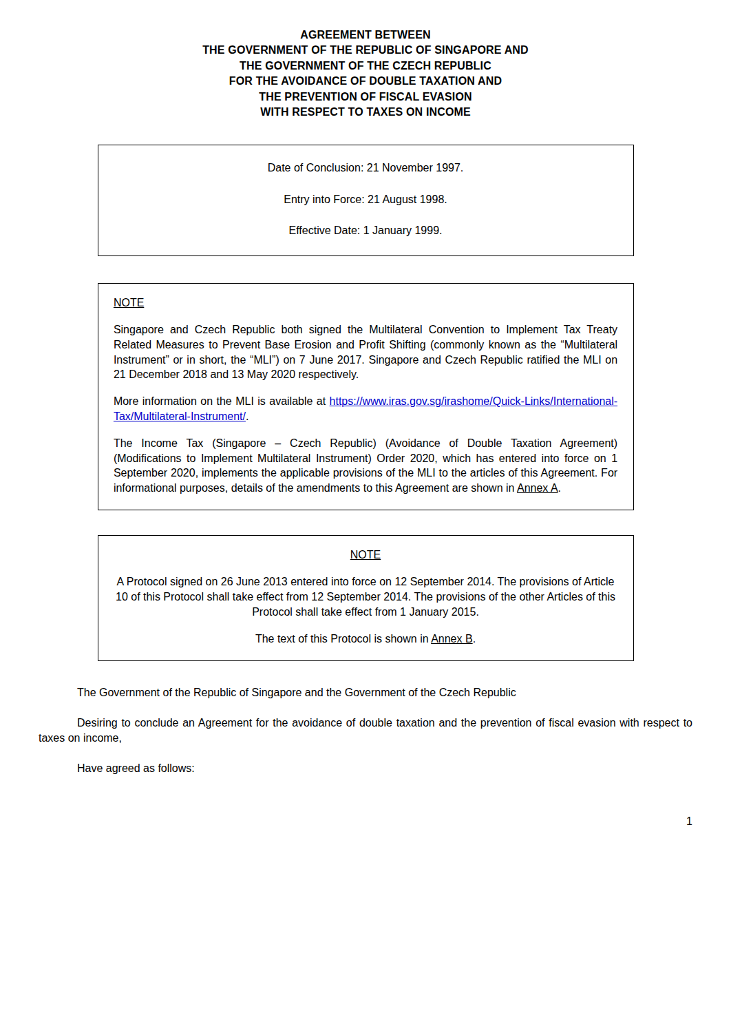AGREEMENT BETWEEN
THE GOVERNMENT OF THE REPUBLIC OF SINGAPORE AND
THE GOVERNMENT OF THE CZECH REPUBLIC
FOR THE AVOIDANCE OF DOUBLE TAXATION AND
THE PREVENTION OF FISCAL EVASION
WITH RESPECT TO TAXES ON INCOME
Date of Conclusion: 21 November 1997.
Entry into Force: 21 August 1998.
Effective Date: 1 January 1999.
NOTE
Singapore and Czech Republic both signed the Multilateral Convention to Implement Tax Treaty Related Measures to Prevent Base Erosion and Profit Shifting (commonly known as the “Multilateral Instrument” or in short, the “MLI”) on 7 June 2017. Singapore and Czech Republic ratified the MLI on 21 December 2018 and 13 May 2020 respectively.
More information on the MLI is available at https://www.iras.gov.sg/irashome/Quick-Links/International-Tax/Multilateral-Instrument/.
The Income Tax (Singapore – Czech Republic) (Avoidance of Double Taxation Agreement) (Modifications to Implement Multilateral Instrument) Order 2020, which has entered into force on 1 September 2020, implements the applicable provisions of the MLI to the articles of this Agreement. For informational purposes, details of the amendments to this Agreement are shown in Annex A.
NOTE
A Protocol signed on 26 June 2013 entered into force on 12 September 2014. The provisions of Article 10 of this Protocol shall take effect from 12 September 2014. The provisions of the other Articles of this Protocol shall take effect from 1 January 2015.
The text of this Protocol is shown in Annex B.
The Government of the Republic of Singapore and the Government of the Czech Republic
Desiring to conclude an Agreement for the avoidance of double taxation and the prevention of fiscal evasion with respect to taxes on income,
Have agreed as follows:
1